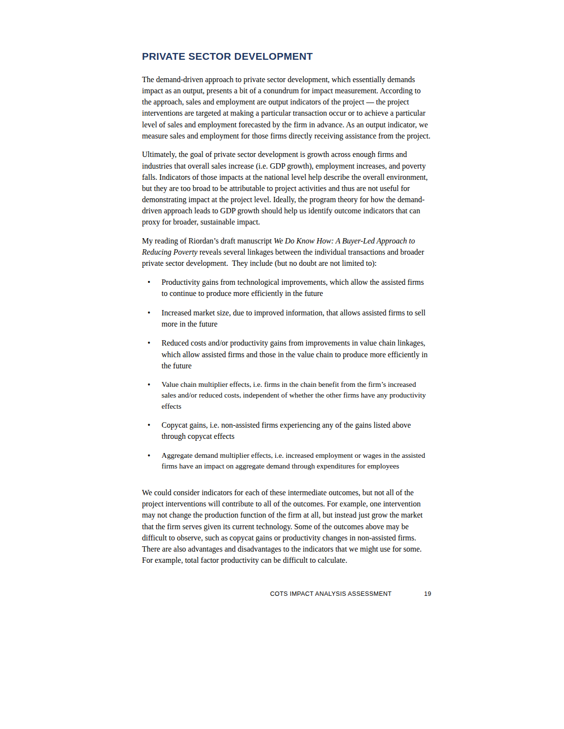Private Sector Development
The demand-driven approach to private sector development, which essentially demands impact as an output, presents a bit of a conundrum for impact measurement. According to the approach, sales and employment are output indicators of the project — the project interventions are targeted at making a particular transaction occur or to achieve a particular level of sales and employment forecasted by the firm in advance. As an output indicator, we measure sales and employment for those firms directly receiving assistance from the project.
Ultimately, the goal of private sector development is growth across enough firms and industries that overall sales increase (i.e. GDP growth), employment increases, and poverty falls. Indicators of those impacts at the national level help describe the overall environment, but they are too broad to be attributable to project activities and thus are not useful for demonstrating impact at the project level. Ideally, the program theory for how the demand-driven approach leads to GDP growth should help us identify outcome indicators that can proxy for broader, sustainable impact.
My reading of Riordan’s draft manuscript We Do Know How: A Buyer-Led Approach to Reducing Poverty reveals several linkages between the individual transactions and broader private sector development. They include (but no doubt are not limited to):
Productivity gains from technological improvements, which allow the assisted firms to continue to produce more efficiently in the future
Increased market size, due to improved information, that allows assisted firms to sell more in the future
Reduced costs and/or productivity gains from improvements in value chain linkages, which allow assisted firms and those in the value chain to produce more efficiently in the future
Value chain multiplier effects, i.e. firms in the chain benefit from the firm’s increased sales and/or reduced costs, independent of whether the other firms have any productivity effects
Copycat gains, i.e. non-assisted firms experiencing any of the gains listed above through copycat effects
Aggregate demand multiplier effects, i.e. increased employment or wages in the assisted firms have an impact on aggregate demand through expenditures for employees
We could consider indicators for each of these intermediate outcomes, but not all of the project interventions will contribute to all of the outcomes. For example, one intervention may not change the production function of the firm at all, but instead just grow the market that the firm serves given its current technology. Some of the outcomes above may be difficult to observe, such as copycat gains or productivity changes in non-assisted firms. There are also advantages and disadvantages to the indicators that we might use for some. For example, total factor productivity can be difficult to calculate.
COTS IMPACT ANALYSIS ASSESSMENT 19